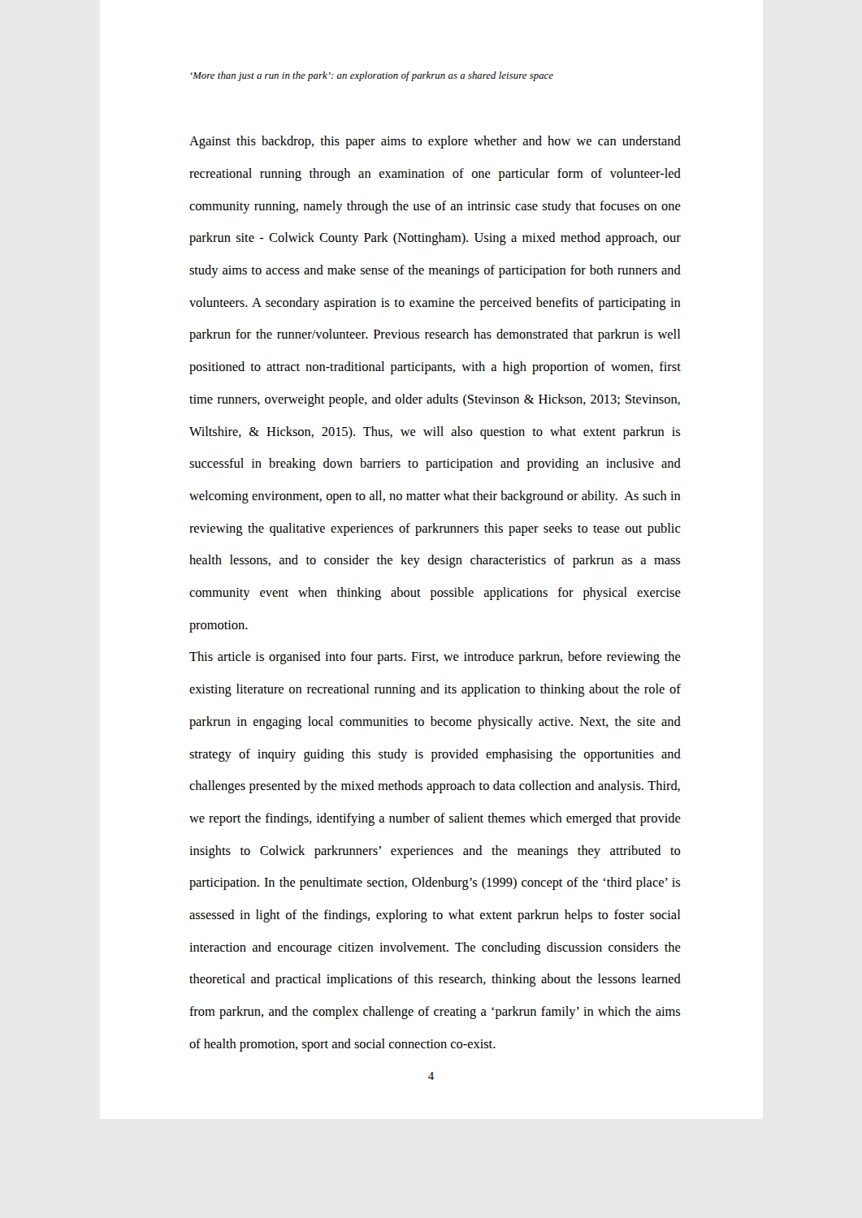‘More than just a run in the park’: an exploration of parkrun as a shared leisure space
Against this backdrop, this paper aims to explore whether and how we can understand recreational running through an examination of one particular form of volunteer-led community running, namely through the use of an intrinsic case study that focuses on one parkrun site - Colwick County Park (Nottingham). Using a mixed method approach, our study aims to access and make sense of the meanings of participation for both runners and volunteers. A secondary aspiration is to examine the perceived benefits of participating in parkrun for the runner/volunteer. Previous research has demonstrated that parkrun is well positioned to attract non-traditional participants, with a high proportion of women, first time runners, overweight people, and older adults (Stevinson & Hickson, 2013; Stevinson, Wiltshire, & Hickson, 2015). Thus, we will also question to what extent parkrun is successful in breaking down barriers to participation and providing an inclusive and welcoming environment, open to all, no matter what their background or ability. As such in reviewing the qualitative experiences of parkrunners this paper seeks to tease out public health lessons, and to consider the key design characteristics of parkrun as a mass community event when thinking about possible applications for physical exercise promotion.
This article is organised into four parts. First, we introduce parkrun, before reviewing the existing literature on recreational running and its application to thinking about the role of parkrun in engaging local communities to become physically active. Next, the site and strategy of inquiry guiding this study is provided emphasising the opportunities and challenges presented by the mixed methods approach to data collection and analysis. Third, we report the findings, identifying a number of salient themes which emerged that provide insights to Colwick parkrunners’ experiences and the meanings they attributed to participation. In the penultimate section, Oldenburg’s (1999) concept of the ‘third place’ is assessed in light of the findings, exploring to what extent parkrun helps to foster social interaction and encourage citizen involvement. The concluding discussion considers the theoretical and practical implications of this research, thinking about the lessons learned from parkrun, and the complex challenge of creating a ‘parkrun family’ in which the aims of health promotion, sport and social connection co-exist.
4